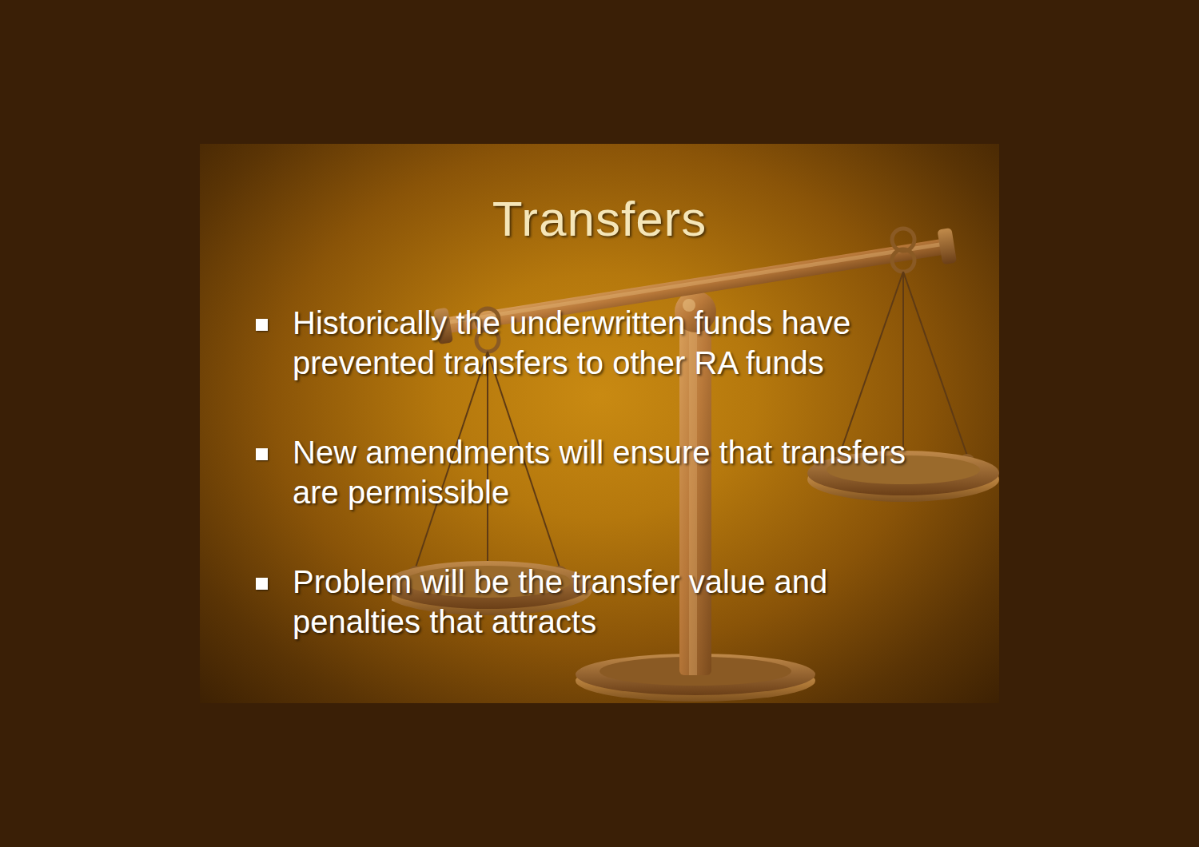Transfers
Historically the underwritten funds have prevented transfers to other RA funds
New amendments will ensure that transfers are permissible
Problem will be the transfer value and penalties that attracts